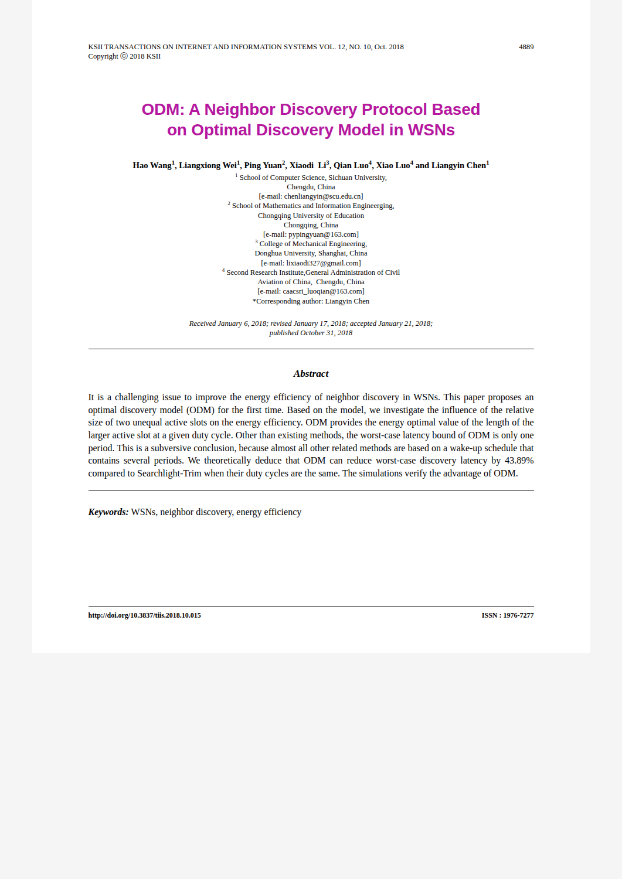KSII TRANSACTIONS ON INTERNET AND INFORMATION SYSTEMS VOL. 12, NO. 10, Oct. 2018
4889
Copyright ⓒ 2018 KSII
ODM: A Neighbor Discovery Protocol Based
on Optimal Discovery Model in WSNs
Hao Wang1, Liangxiong Wei1, Ping Yuan2, Xiaodi Li3, Qian Luo4, Xiao Luo4 and Liangyin Chen1
1 School of Computer Science, Sichuan University,
Chengdu, China
[e-mail: chenliangyin@scu.edu.cn]
2 School of Mathematics and Information Engineerging,
Chongqing University of Education
Chongqing, China
[e-mail: pypingyuan@163.com]
3 College of Mechanical Engineering,
Donghua University, Shanghai, China
[e-mail: lixiaodi327@gmail.com]
4 Second Research Institute,General Administration of Civil
Aviation of China, Chengdu, China
[e-mail: caacsri_luoqian@163.com]
*Corresponding author: Liangyin Chen
Received January 6, 2018; revised January 17, 2018; accepted January 21, 2018;
published October 31, 2018
Abstract
It is a challenging issue to improve the energy efficiency of neighbor discovery in WSNs. This paper proposes an optimal discovery model (ODM) for the first time. Based on the model, we investigate the influence of the relative size of two unequal active slots on the energy efficiency. ODM provides the energy optimal value of the length of the larger active slot at a given duty cycle. Other than existing methods, the worst-case latency bound of ODM is only one period. This is a subversive conclusion, because almost all other related methods are based on a wake-up schedule that contains several periods. We theoretically deduce that ODM can reduce worst-case discovery latency by 43.89% compared to Searchlight-Trim when their duty cycles are the same. The simulations verify the advantage of ODM.
Keywords: WSNs, neighbor discovery, energy efficiency
http://doi.org/10.3837/tiis.2018.10.015
ISSN : 1976-7277